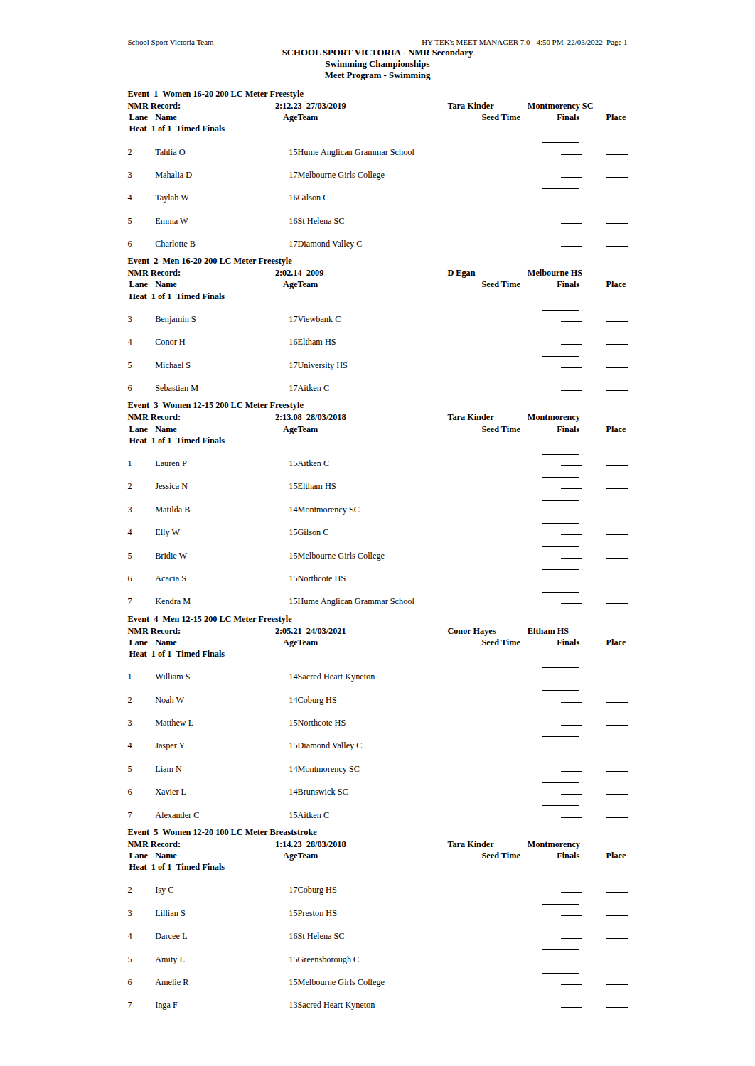School Sport Victoria Team
HY-TEK's MEET MANAGER 7.0 - 4:50 PM 22/03/2022 Page 1
SCHOOL SPORT VICTORIA - NMR Secondary
Swimming Championships
Meet Program - Swimming
Event 1 Women 16-20 200 LC Meter Freestyle
| NMR Record: | 2:12.23 27/03/2019 | Tara Kinder | Montmorency SC |
| Lane | Name | Age | Team | Seed Time | Finals | Place |
| Heat 1 of 1 Timed Finals |
| 2 | Tahlia O | 15 | Hume Anglican Grammar School | | | |
| 3 | Mahalia D | 17 | Melbourne Girls College | | | |
| 4 | Taylah W | 16 | Gilson C | | | |
| 5 | Emma W | 16 | St Helena SC | | | |
| 6 | Charlotte B | 17 | Diamond Valley C | | | |
Event 2 Men 16-20 200 LC Meter Freestyle
| NMR Record: | 2:02.14 2009 | D Egan | Melbourne HS |
| Lane | Name | Age | Team | Seed Time | Finals | Place |
| Heat 1 of 1 Timed Finals |
| 3 | Benjamin S | 17 | Viewbank C | | | |
| 4 | Conor H | 16 | Eltham HS | | | |
| 5 | Michael S | 17 | University HS | | | |
| 6 | Sebastian M | 17 | Aitken C | | | |
Event 3 Women 12-15 200 LC Meter Freestyle
| NMR Record: | 2:13.08 28/03/2018 | Tara Kinder | Montmorency |
| Lane | Name | Age | Team | Seed Time | Finals | Place |
| Heat 1 of 1 Timed Finals |
| 1 | Lauren P | 15 | Aitken C | | | |
| 2 | Jessica N | 15 | Eltham HS | | | |
| 3 | Matilda B | 14 | Montmorency SC | | | |
| 4 | Elly W | 15 | Gilson C | | | |
| 5 | Bridie W | 15 | Melbourne Girls College | | | |
| 6 | Acacia S | 15 | Northcote HS | | | |
| 7 | Kendra M | 15 | Hume Anglican Grammar School | | | |
Event 4 Men 12-15 200 LC Meter Freestyle
| NMR Record: | 2:05.21 24/03/2021 | Conor Hayes | Eltham HS |
| Lane | Name | Age | Team | Seed Time | Finals | Place |
| Heat 1 of 1 Timed Finals |
| 1 | William S | 14 | Sacred Heart Kyneton | | | |
| 2 | Noah W | 14 | Coburg HS | | | |
| 3 | Matthew L | 15 | Northcote HS | | | |
| 4 | Jasper Y | 15 | Diamond Valley C | | | |
| 5 | Liam N | 14 | Montmorency SC | | | |
| 6 | Xavier L | 14 | Brunswick SC | | | |
| 7 | Alexander C | 15 | Aitken C | | | |
Event 5 Women 12-20 100 LC Meter Breaststroke
| NMR Record: | 1:14.23 28/03/2018 | Tara Kinder | Montmorency |
| Lane | Name | Age | Team | Seed Time | Finals | Place |
| Heat 1 of 1 Timed Finals |
| 2 | Isy C | 17 | Coburg HS | | | |
| 3 | Lillian S | 15 | Preston HS | | | |
| 4 | Darcee L | 16 | St Helena SC | | | |
| 5 | Amity L | 15 | Greensborough C | | | |
| 6 | Amelie R | 15 | Melbourne Girls College | | | |
| 7 | Inga F | 13 | Sacred Heart Kyneton | | | |